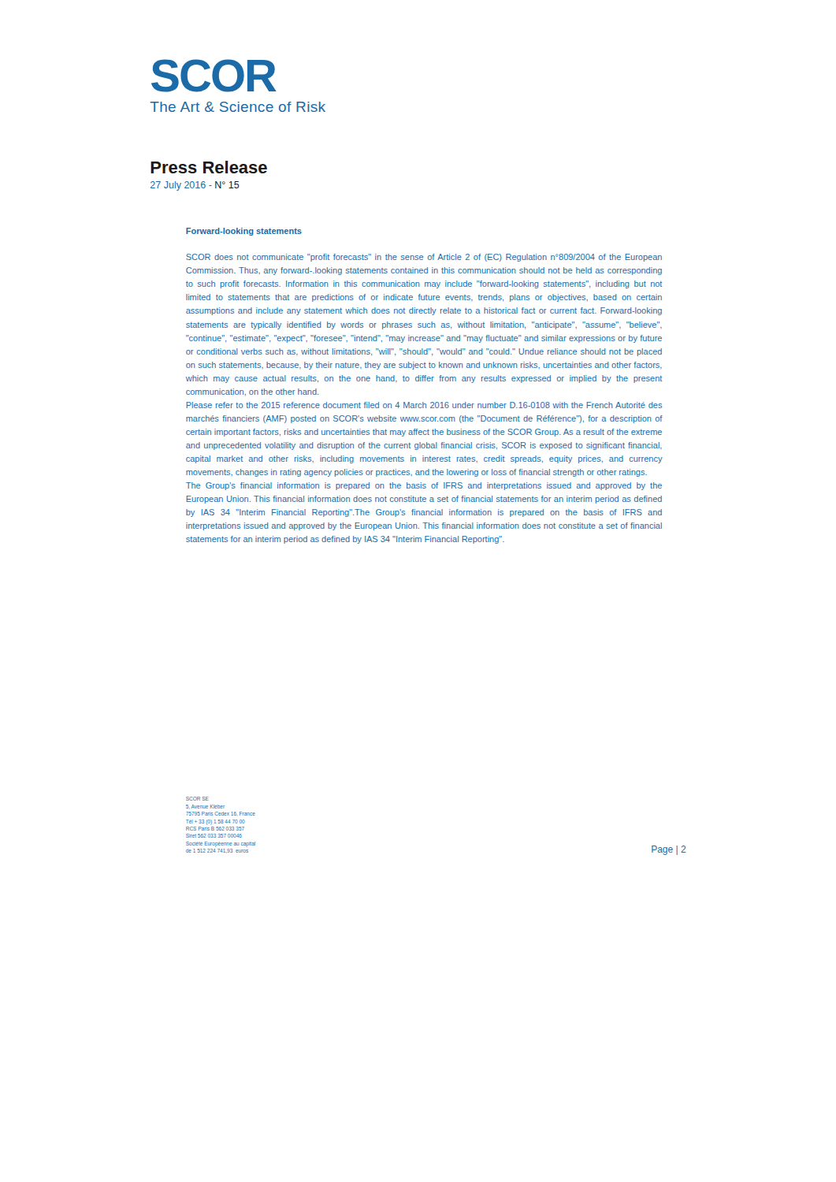SCOR
The Art & Science of Risk
Press Release
27 July 2016 - N° 15
Forward-looking statements
SCOR does not communicate "profit forecasts" in the sense of Article 2 of (EC) Regulation n°809/2004 of the European Commission. Thus, any forward-.looking statements contained in this communication should not be held as corresponding to such profit forecasts. Information in this communication may include "forward-looking statements", including but not limited to statements that are predictions of or indicate future events, trends, plans or objectives, based on certain assumptions and include any statement which does not directly relate to a historical fact or current fact. Forward-looking statements are typically identified by words or phrases such as, without limitation, "anticipate", "assume", "believe", "continue", "estimate", "expect", "foresee", "intend", "may increase" and "may fluctuate" and similar expressions or by future or conditional verbs such as, without limitations, "will", "should", "would" and "could." Undue reliance should not be placed on such statements, because, by their nature, they are subject to known and unknown risks, uncertainties and other factors, which may cause actual results, on the one hand, to differ from any results expressed or implied by the present communication, on the other hand.
Please refer to the 2015 reference document filed on 4 March 2016 under number D.16-0108 with the French Autorité des marchés financiers (AMF) posted on SCOR's website www.scor.com (the "Document de Référence"), for a description of certain important factors, risks and uncertainties that may affect the business of the SCOR Group. As a result of the extreme and unprecedented volatility and disruption of the current global financial crisis, SCOR is exposed to significant financial, capital market and other risks, including movements in interest rates, credit spreads, equity prices, and currency movements, changes in rating agency policies or practices, and the lowering or loss of financial strength or other ratings.
The Group's financial information is prepared on the basis of IFRS and interpretations issued and approved by the European Union. This financial information does not constitute a set of financial statements for an interim period as defined by IAS 34 "Interim Financial Reporting".The Group's financial information is prepared on the basis of IFRS and interpretations issued and approved by the European Union. This financial information does not constitute a set of financial statements for an interim period as defined by IAS 34 "Interim Financial Reporting".
SCOR SE
5, Avenue Kléber
75795 Paris Cedex 16, France
Tél + 33 (0) 1 58 44 70 00
RCS Paris B 562 033 357
Siret 562 033 357 00046
Société Européenne au capital
de 1 512 224 741,93 euros
Page | 2